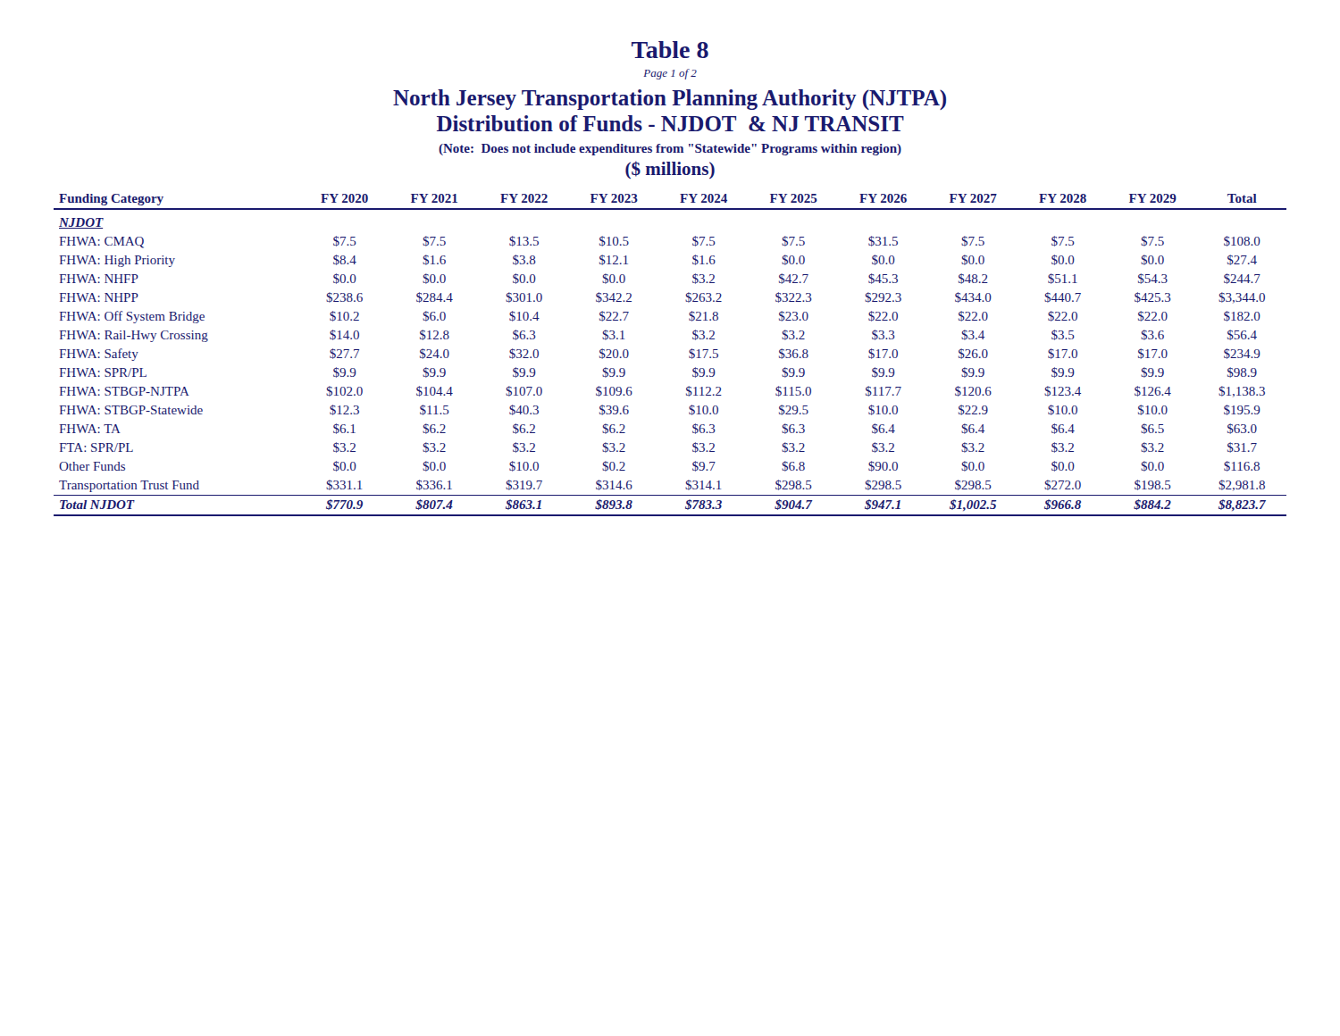Table 8
Page 1 of 2
North Jersey Transportation Planning Authority (NJTPA)
Distribution of Funds - NJDOT & NJ TRANSIT
(Note: Does not include expenditures from "Statewide" Programs within region)
($ millions)
| Funding Category | FY 2020 | FY 2021 | FY 2022 | FY 2023 | FY 2024 | FY 2025 | FY 2026 | FY 2027 | FY 2028 | FY 2029 | Total |
| --- | --- | --- | --- | --- | --- | --- | --- | --- | --- | --- | --- |
| NJDOT |
| FHWA: CMAQ | $7.5 | $7.5 | $13.5 | $10.5 | $7.5 | $7.5 | $31.5 | $7.5 | $7.5 | $7.5 | $108.0 |
| FHWA: High Priority | $8.4 | $1.6 | $3.8 | $12.1 | $1.6 | $0.0 | $0.0 | $0.0 | $0.0 | $0.0 | $27.4 |
| FHWA: NHFP | $0.0 | $0.0 | $0.0 | $0.0 | $3.2 | $42.7 | $45.3 | $48.2 | $51.1 | $54.3 | $244.7 |
| FHWA: NHPP | $238.6 | $284.4 | $301.0 | $342.2 | $263.2 | $322.3 | $292.3 | $434.0 | $440.7 | $425.3 | $3,344.0 |
| FHWA: Off System Bridge | $10.2 | $6.0 | $10.4 | $22.7 | $21.8 | $23.0 | $22.0 | $22.0 | $22.0 | $22.0 | $182.0 |
| FHWA: Rail-Hwy Crossing | $14.0 | $12.8 | $6.3 | $3.1 | $3.2 | $3.2 | $3.3 | $3.4 | $3.5 | $3.6 | $56.4 |
| FHWA: Safety | $27.7 | $24.0 | $32.0 | $20.0 | $17.5 | $36.8 | $17.0 | $26.0 | $17.0 | $17.0 | $234.9 |
| FHWA: SPR/PL | $9.9 | $9.9 | $9.9 | $9.9 | $9.9 | $9.9 | $9.9 | $9.9 | $9.9 | $9.9 | $98.9 |
| FHWA: STBGP-NJTPA | $102.0 | $104.4 | $107.0 | $109.6 | $112.2 | $115.0 | $117.7 | $120.6 | $123.4 | $126.4 | $1,138.3 |
| FHWA: STBGP-Statewide | $12.3 | $11.5 | $40.3 | $39.6 | $10.0 | $29.5 | $10.0 | $22.9 | $10.0 | $10.0 | $195.9 |
| FHWA: TA | $6.1 | $6.2 | $6.2 | $6.2 | $6.3 | $6.3 | $6.4 | $6.4 | $6.4 | $6.5 | $63.0 |
| FTA: SPR/PL | $3.2 | $3.2 | $3.2 | $3.2 | $3.2 | $3.2 | $3.2 | $3.2 | $3.2 | $3.2 | $31.7 |
| Other Funds | $0.0 | $0.0 | $10.0 | $0.2 | $9.7 | $6.8 | $90.0 | $0.0 | $0.0 | $0.0 | $116.8 |
| Transportation Trust Fund | $331.1 | $336.1 | $319.7 | $314.6 | $314.1 | $298.5 | $298.5 | $298.5 | $272.0 | $198.5 | $2,981.8 |
| Total NJDOT | $770.9 | $807.4 | $863.1 | $893.8 | $783.3 | $904.7 | $947.1 | $1,002.5 | $966.8 | $884.2 | $8,823.7 |